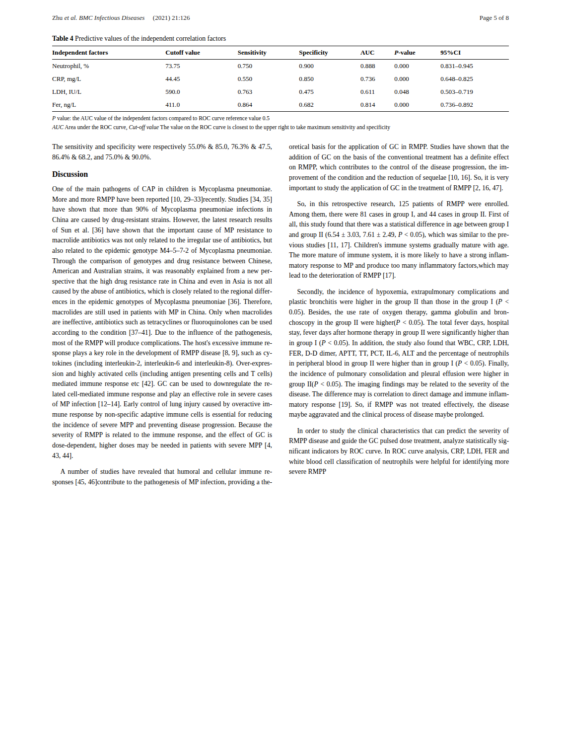Zhu et al. BMC Infectious Diseases (2021) 21:126
Page 5 of 8
Table 4 Predictive values of the independent correlation factors
| Independent factors | Cutoff value | Sensitivity | Specificity | AUC | P -value | 95%CI |
| --- | --- | --- | --- | --- | --- | --- |
| Neutrophil, % | 73.75 | 0.750 | 0.900 | 0.888 | 0.000 | 0.831–0.945 |
| CRP, mg/L | 44.45 | 0.550 | 0.850 | 0.736 | 0.000 | 0.648–0.825 |
| LDH, IU/L | 590.0 | 0.763 | 0.475 | 0.611 | 0.048 | 0.503–0.719 |
| Fer, ng/L | 411.0 | 0.864 | 0.682 | 0.814 | 0.000 | 0.736–0.892 |
P value: the AUC value of the independent factors compared to ROC curve reference value 0.5
AUC Area under the ROC curve, Cut-off value The value on the ROC curve is closest to the upper right to take maximum sensitivity and specificity
The sensitivity and specificity were respectively 55.0% & 85.0, 76.3% & 47.5, 86.4% & 68.2, and 75.0% & 90.0%.
Discussion
One of the main pathogens of CAP in children is Mycoplasma pneumoniae. More and more RMPP have been reported [10, 29–33]recently. Studies [34, 35] have shown that more than 90% of Mycoplasma pneumoniae infections in China are caused by drug-resistant strains. However, the latest research results of Sun et al. [36] have shown that the important cause of MP resistance to macrolide antibiotics was not only related to the irregular use of antibiotics, but also related to the epidemic genotype M4–5–7-2 of Mycoplasma pneumoniae. Through the comparison of genotypes and drug resistance between Chinese, American and Australian strains, it was reasonably explained from a new perspective that the high drug resistance rate in China and even in Asia is not all caused by the abuse of antibiotics, which is closely related to the regional differences in the epidemic genotypes of Mycoplasma pneumoniae [36]. Therefore, macrolides are still used in patients with MP in China. Only when macrolides are ineffective, antibiotics such as tetracyclines or fluoroquinolones can be used according to the condition [37–41]. Due to the influence of the pathogenesis, most of the RMPP will produce complications. The host's excessive immune response plays a key role in the development of RMPP disease [8, 9], such as cytokines (including interleukin-2, interleukin-6 and interleukin-8). Over-expression and highly activated cells (including antigen presenting cells and T cells) mediated immune response etc [42]. GC can be used to downregulate the related cell-mediated immune response and play an effective role in severe cases of MP infection [12–14]. Early control of lung injury caused by overactive immune response by non-specific adaptive immune cells is essential for reducing the incidence of severe MPP and preventing disease progression. Because the severity of RMPP is related to the immune response, and the effect of GC is dose-dependent, higher doses may be needed in patients with severe MPP [4, 43, 44].
A number of studies have revealed that humoral and cellular immune responses [45, 46]contribute to the pathogenesis of MP infection, providing a theoretical basis for the application of GC in RMPP. Studies have shown that the addition of GC on the basis of the conventional treatment has a definite effect on RMPP, which contributes to the control of the disease progression, the improvement of the condition and the reduction of sequelae [10, 16]. So, it is very important to study the application of GC in the treatment of RMPP [2, 16, 47].
So, in this retrospective research, 125 patients of RMPP were enrolled. Among them, there were 81 cases in group I, and 44 cases in group II. First of all, this study found that there was a statistical difference in age between group I and group II (6.54 ± 3.03, 7.61 ± 2.49, P < 0.05), which was similar to the previous studies [11, 17]. Children's immune systems gradually mature with age. The more mature of immune system, it is more likely to have a strong inflammatory response to MP and produce too many inflammatory factors,which may lead to the deterioration of RMPP [17].
Secondly, the incidence of hypoxemia, extrapulmonary complications and plastic bronchitis were higher in the group II than those in the group I (P < 0.05). Besides, the use rate of oxygen therapy, gamma globulin and bronchoscopy in the group II were higher(P < 0.05). The total fever days, hospital stay, fever days after hormone therapy in group II were significantly higher than in group I (P < 0.05). In addition, the study also found that WBC, CRP, LDH, FER, D-D dimer, APTT, TT, PCT, IL-6, ALT and the percentage of neutrophils in peripheral blood in group II were higher than in group I (P < 0.05). Finally, the incidence of pulmonary consolidation and pleural effusion were higher in group II(P < 0.05). The imaging findings may be related to the severity of the disease. The difference may is correlation to direct damage and immune inflammatory response [19]. So, if RMPP was not treated effectively, the disease maybe aggravated and the clinical process of disease maybe prolonged.
In order to study the clinical characteristics that can predict the severity of RMPP disease and guide the GC pulsed dose treatment, analyze statistically significant indicators by ROC curve. In ROC curve analysis, CRP, LDH, FER and white blood cell classification of neutrophils were helpful for identifying more severe RMPP